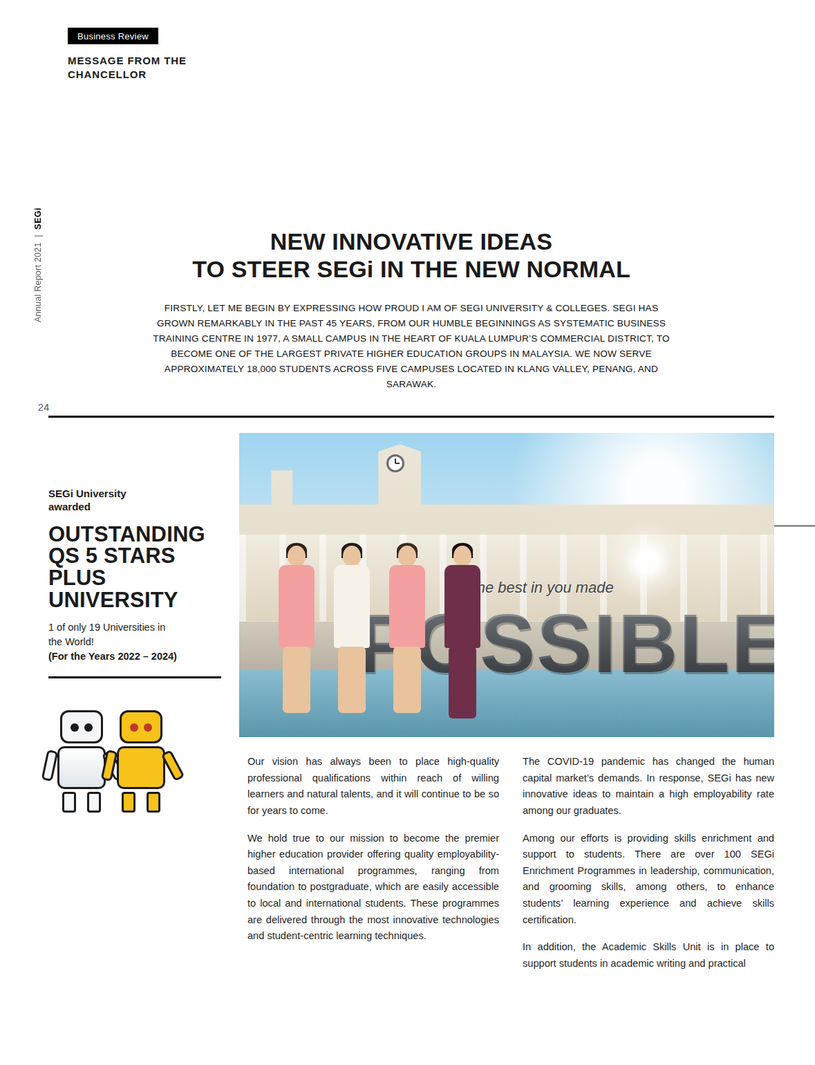Business Review
MESSAGE FROM THE
CHANCELLOR
Annual Report 2021 | SEGi
24
NEW INNOVATIVE IDEAS
TO STEER SEGi IN THE NEW NORMAL
Firstly, let me begin by expressing how proud I am of SEGi University & Colleges. SEGi has grown remarkably in the past 45 years, from our humble beginnings as Systematic Business Training Centre in 1977, a small campus in the heart of Kuala Lumpur’s commercial district, to become one of the largest private higher education groups in Malaysia. We now serve approximately 18,000 students across five campuses located in Klang Valley, Penang, and Sarawak.
SEGi University
awarded
Outstanding
QS 5 Stars
Plus
University
1 of only 19 Universities in
the World!
(For the Years 2022 – 2024)
The best in you made
POSSIBLE
Our vision has always been to place high-quality professional qualifications within reach of willing learners and natural talents, and it will continue to be so for years to come.
We hold true to our mission to become the premier higher education provider offering quality employability-based international programmes, ranging from foundation to postgraduate, which are easily accessible to local and international students. These programmes are delivered through the most innovative technologies and student-centric learning techniques.
The COVID-19 pandemic has changed the human capital market’s demands. In response, SEGi has new innovative ideas to maintain a high employability rate among our graduates.
Among our efforts is providing skills enrichment and support to students. There are over 100 SEGi Enrichment Programmes in leadership, communication, and grooming skills, among others, to enhance students’ learning experience and achieve skills certification.
In addition, the Academic Skills Unit is in place to support students in academic writing and practical